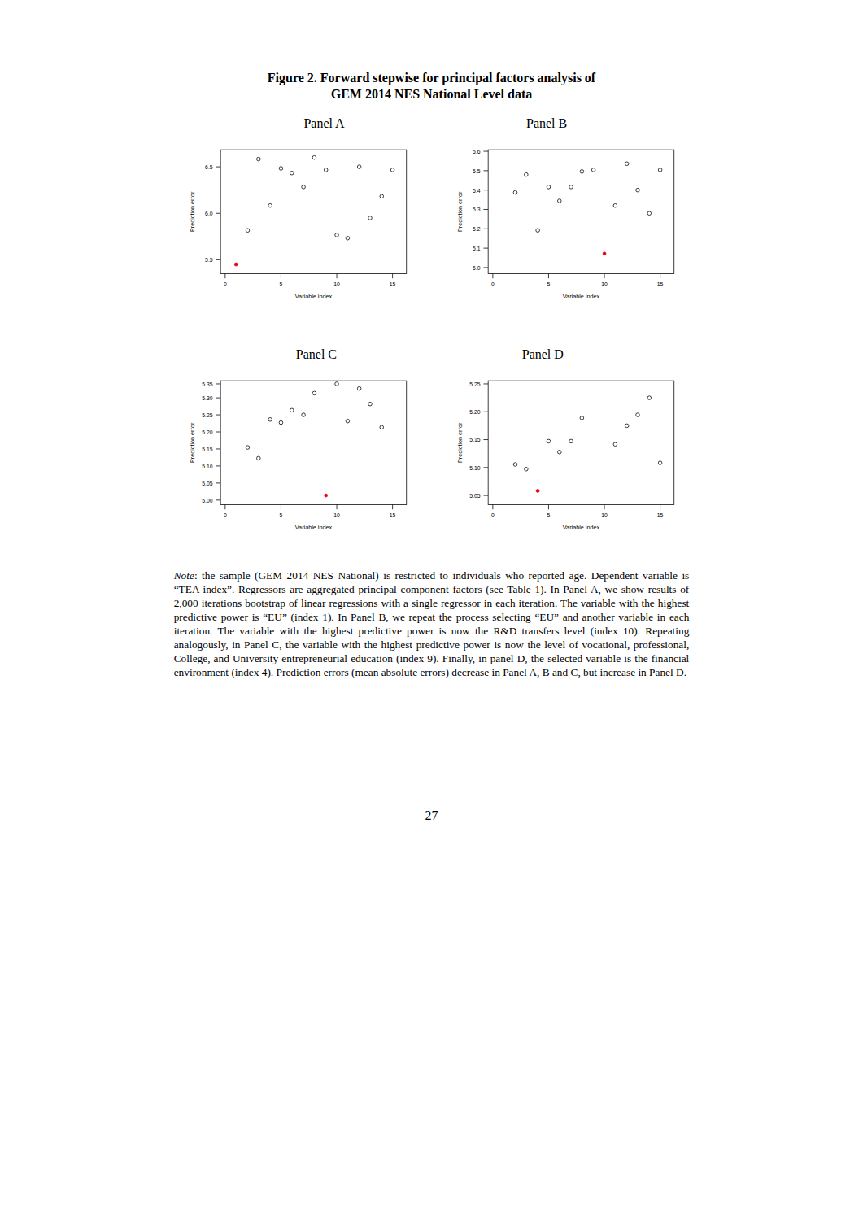Figure 2. Forward stepwise for principal factors analysis of
GEM 2014 NES National Level data
Panel A
Panel B
5.5 6.0 6.5 Prediction error 0 5 10 15 Variable index
5.0 5.1 5.2 5.3 5.4 5.5 5.6 Prediction error 0 5 10 15 Variable index
Panel C
Panel D
5.00 5.05 5.10 5.15 5.20 5.25 5.30 5.35 Prediction error 0 5 10 15 Variable index
5.05 5.10 5.15 5.20 5.25 Prediction error 0 5 10 15 Variable index
Note: the sample (GEM 2014 NES National) is restricted to individuals who reported age. Dependent variable is “TEA index”. Regressors are aggregated principal component factors (see Table 1). In Panel A, we show results of 2,000 iterations bootstrap of linear regressions with a single regressor in each iteration. The variable with the highest predictive power is “EU” (index 1). In Panel B, we repeat the process selecting “EU” and another variable in each iteration. The variable with the highest predictive power is now the R&D transfers level (index 10). Repeating analogously, in Panel C, the variable with the highest predictive power is now the level of vocational, professional, College, and University entrepreneurial education (index 9). Finally, in panel D, the selected variable is the financial environment (index 4). Prediction errors (mean absolute errors) decrease in Panel A, B and C, but increase in Panel D.
27